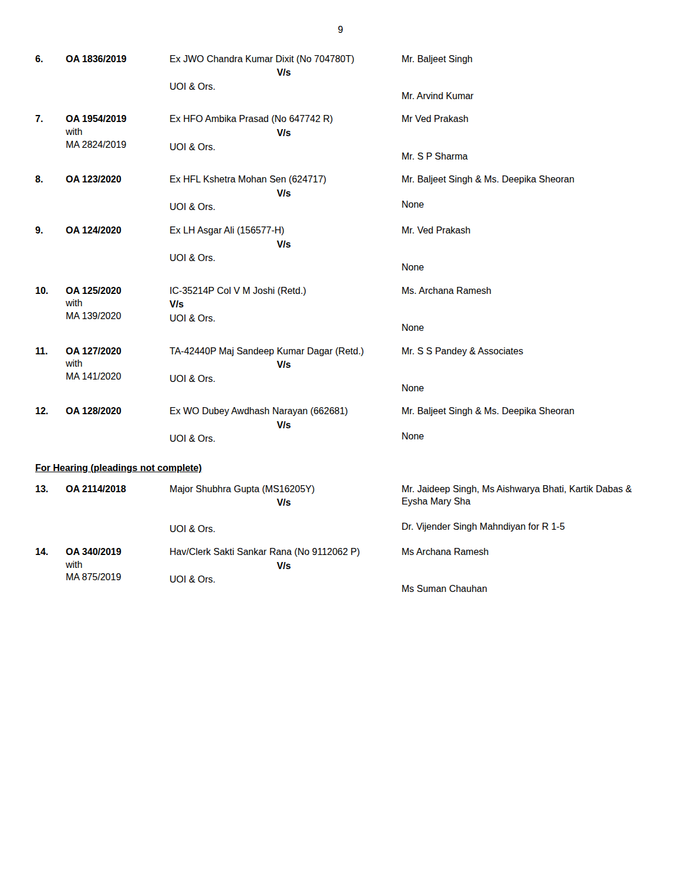9
| 6. | OA 1836/2019 | Ex JWO Chandra Kumar Dixit (No 704780T) V/s UOI & Ors. | Mr. Baljeet Singh Mr. Arvind Kumar |
| 7. | OA 1954/2019 with MA 2824/2019 | Ex HFO Ambika Prasad (No 647742 R) V/s UOI & Ors. | Mr Ved Prakash Mr. S P Sharma |
| 8. | OA 123/2020 | Ex HFL Kshetra Mohan Sen (624717) V/s UOI & Ors. | Mr. Baljeet Singh & Ms. Deepika Sheoran None |
| 9. | OA 124/2020 | Ex LH Asgar Ali (156577-H) V/s UOI & Ors. | Mr. Ved Prakash None |
| 10. | OA 125/2020 with MA 139/2020 | IC-35214P Col V M Joshi (Retd.) V/s UOI & Ors. | Ms. Archana Ramesh None |
| 11. | OA 127/2020 with MA 141/2020 | TA-42440P Maj Sandeep Kumar Dagar (Retd.) V/s UOI & Ors. | Mr. S S Pandey & Associates None |
| 12. | OA 128/2020 | Ex WO Dubey Awdhash Narayan (662681) V/s UOI & Ors. | Mr. Baljeet Singh & Ms. Deepika Sheoran None |
For Hearing (pleadings not complete)
| 13. | OA 2114/2018 | Major Shubhra Gupta (MS16205Y) V/s UOI & Ors. | Mr. Jaideep Singh, Ms Aishwarya Bhati, Kartik Dabas & Eysha Mary Sha Dr. Vijender Singh Mahndiyan for R 1-5 |
| 14. | OA 340/2019 with MA 875/2019 | Hav/Clerk Sakti Sankar Rana (No 9112062 P) V/s UOI & Ors. | Ms Archana Ramesh Ms Suman Chauhan |